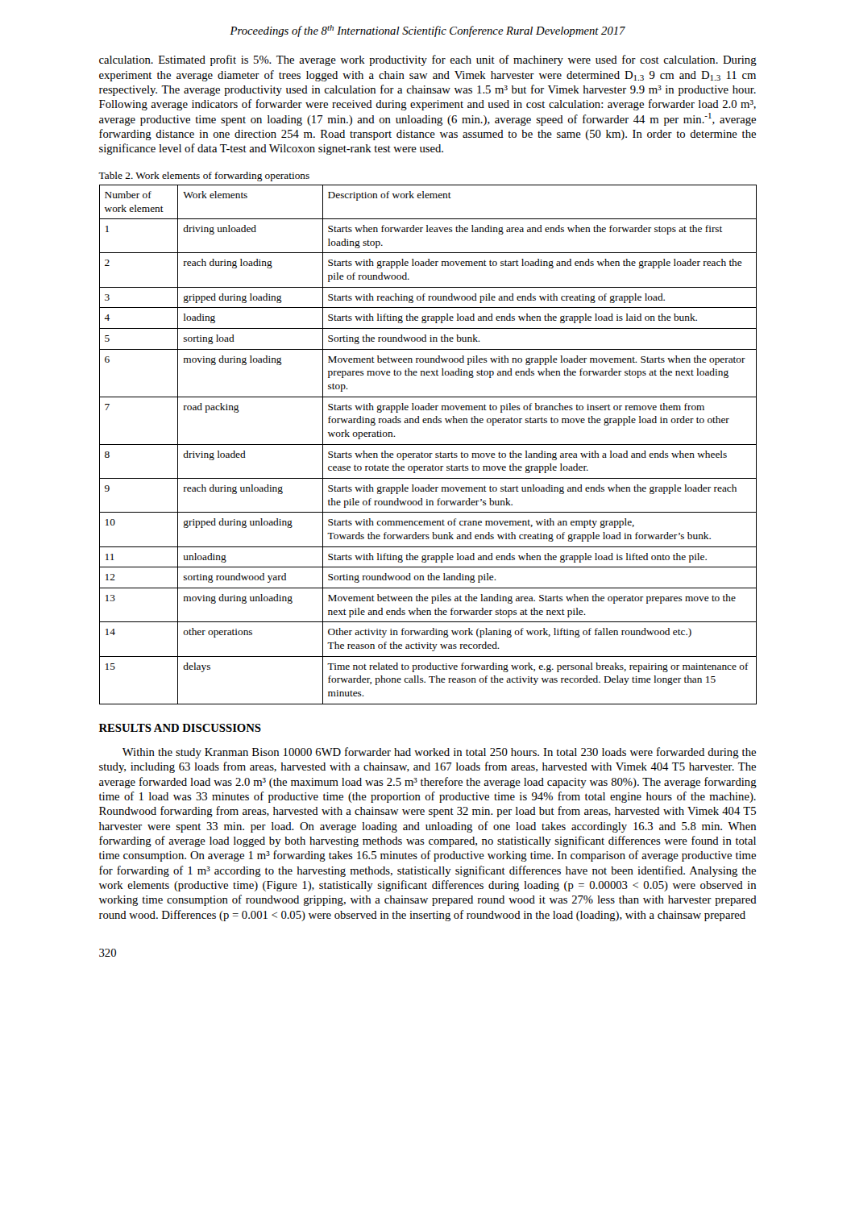Proceedings of the 8th International Scientific Conference Rural Development 2017
calculation. Estimated profit is 5%. The average work productivity for each unit of machinery were used for cost calculation. During experiment the average diameter of trees logged with a chain saw and Vimek harvester were determined D1.3 9 cm and D1.3 11 cm respectively. The average productivity used in calculation for a chainsaw was 1.5 m³ but for Vimek harvester 9.9 m³ in productive hour. Following average indicators of forwarder were received during experiment and used in cost calculation: average forwarder load 2.0 m³, average productive time spent on loading (17 min.) and on unloading (6 min.), average speed of forwarder 44 m per min.-1, average forwarding distance in one direction 254 m. Road transport distance was assumed to be the same (50 km). In order to determine the significance level of data T-test and Wilcoxon signet-rank test were used.
Table 2. Work elements of forwarding operations
| Number of work element | Work elements | Description of work element |
| --- | --- | --- |
| 1 | driving unloaded | Starts when forwarder leaves the landing area and ends when the forwarder stops at the first loading stop. |
| 2 | reach during loading | Starts with grapple loader movement to start loading and ends when the grapple loader reach the pile of roundwood. |
| 3 | gripped during loading | Starts with reaching of roundwood pile and ends with creating of grapple load. |
| 4 | loading | Starts with lifting the grapple load and ends when the grapple load is laid on the bunk. |
| 5 | sorting load | Sorting the roundwood in the bunk. |
| 6 | moving during loading | Movement between roundwood piles with no grapple loader movement. Starts when the operator prepares move to the next loading stop and ends when the forwarder stops at the next loading stop. |
| 7 | road packing | Starts with grapple loader movement to piles of branches to insert or remove them from forwarding roads and ends when the operator starts to move the grapple load in order to other work operation. |
| 8 | driving loaded | Starts when the operator starts to move to the landing area with a load and ends when wheels cease to rotate the operator starts to move the grapple loader. |
| 9 | reach during unloading | Starts with grapple loader movement to start unloading and ends when the grapple loader reach the pile of roundwood in forwarder’s bunk. |
| 10 | gripped during unloading | Starts with commencement of crane movement, with an empty grapple, Towards the forwarders bunk and ends with creating of grapple load in forwarder’s bunk. |
| 11 | unloading | Starts with lifting the grapple load and ends when the grapple load is lifted onto the pile. |
| 12 | sorting roundwood yard | Sorting roundwood on the landing pile. |
| 13 | moving during unloading | Movement between the piles at the landing area. Starts when the operator prepares move to the next pile and ends when the forwarder stops at the next pile. |
| 14 | other operations | Other activity in forwarding work (planing of work, lifting of fallen roundwood etc.) The reason of the activity was recorded. |
| 15 | delays | Time not related to productive forwarding work, e.g. personal breaks, repairing or maintenance of forwarder, phone calls. The reason of the activity was recorded. Delay time longer than 15 minutes. |
RESULTS AND DISCUSSIONS
Within the study Kranman Bison 10000 6WD forwarder had worked in total 250 hours. In total 230 loads were forwarded during the study, including 63 loads from areas, harvested with a chainsaw, and 167 loads from areas, harvested with Vimek 404 T5 harvester. The average forwarded load was 2.0 m³ (the maximum load was 2.5 m³ therefore the average load capacity was 80%). The average forwarding time of 1 load was 33 minutes of productive time (the proportion of productive time is 94% from total engine hours of the machine). Roundwood forwarding from areas, harvested with a chainsaw were spent 32 min. per load but from areas, harvested with Vimek 404 T5 harvester were spent 33 min. per load. On average loading and unloading of one load takes accordingly 16.3 and 5.8 min. When forwarding of average load logged by both harvesting methods was compared, no statistically significant differences were found in total time consumption. On average 1 m³ forwarding takes 16.5 minutes of productive working time. In comparison of average productive time for forwarding of 1 m³ according to the harvesting methods, statistically significant differences have not been identified. Analysing the work elements (productive time) (Figure 1), statistically significant differences during loading (p = 0.00003 < 0.05) were observed in working time consumption of roundwood gripping, with a chainsaw prepared round wood it was 27% less than with harvester prepared round wood. Differences (p = 0.001 < 0.05) were observed in the inserting of roundwood in the load (loading), with a chainsaw prepared
320